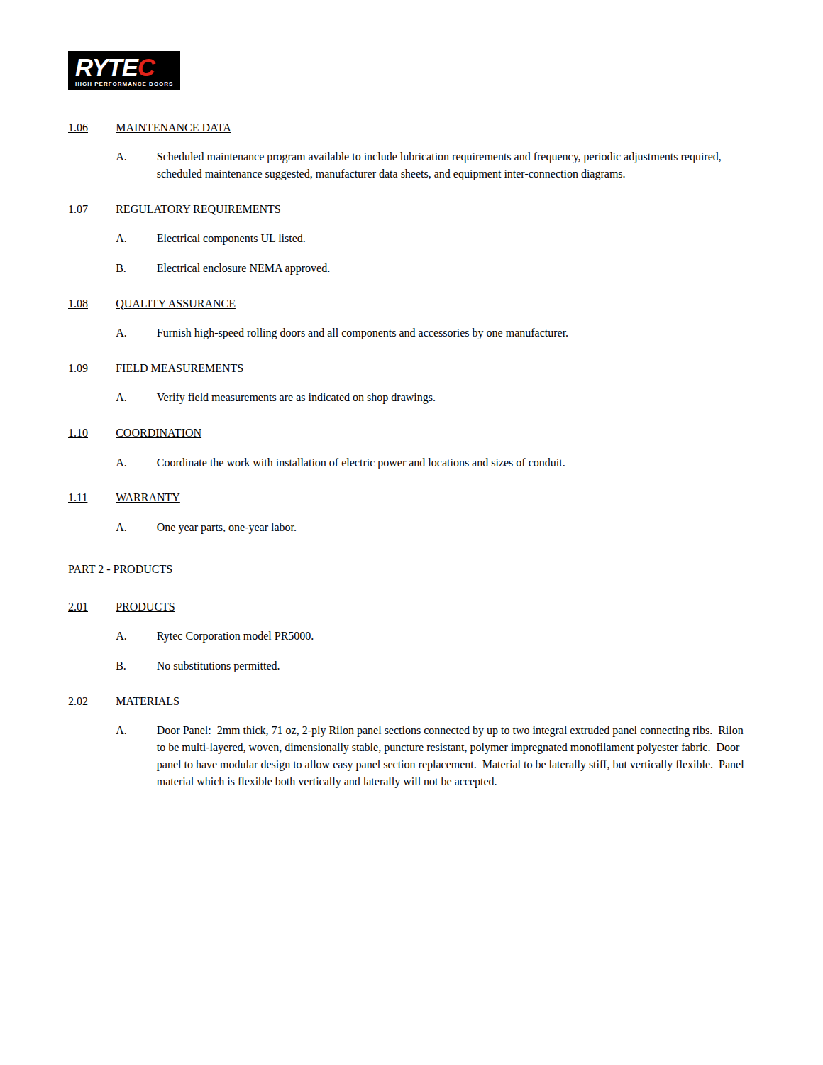RYTEC
HIGH PERFORMANCE DOORS
1.06 MAINTENANCE DATA
A. Scheduled maintenance program available to include lubrication requirements and frequency, periodic adjustments required, scheduled maintenance suggested, manufacturer data sheets, and equipment inter-connection diagrams.
1.07 REGULATORY REQUIREMENTS
A. Electrical components UL listed.
B. Electrical enclosure NEMA approved.
1.08 QUALITY ASSURANCE
A. Furnish high-speed rolling doors and all components and accessories by one manufacturer.
1.09 FIELD MEASUREMENTS
A. Verify field measurements are as indicated on shop drawings.
1.10 COORDINATION
A. Coordinate the work with installation of electric power and locations and sizes of conduit.
1.11 WARRANTY
A. One year parts, one-year labor.
PART 2 - PRODUCTS
2.01 PRODUCTS
A. Rytec Corporation model PR5000.
B. No substitutions permitted.
2.02 MATERIALS
A. Door Panel: 2mm thick, 71 oz, 2-ply Rilon panel sections connected by up to two integral extruded panel connecting ribs. Rilon to be multi-layered, woven, dimensionally stable, puncture resistant, polymer impregnated monofilament polyester fabric. Door panel to have modular design to allow easy panel section replacement. Material to be laterally stiff, but vertically flexible. Panel material which is flexible both vertically and laterally will not be accepted.